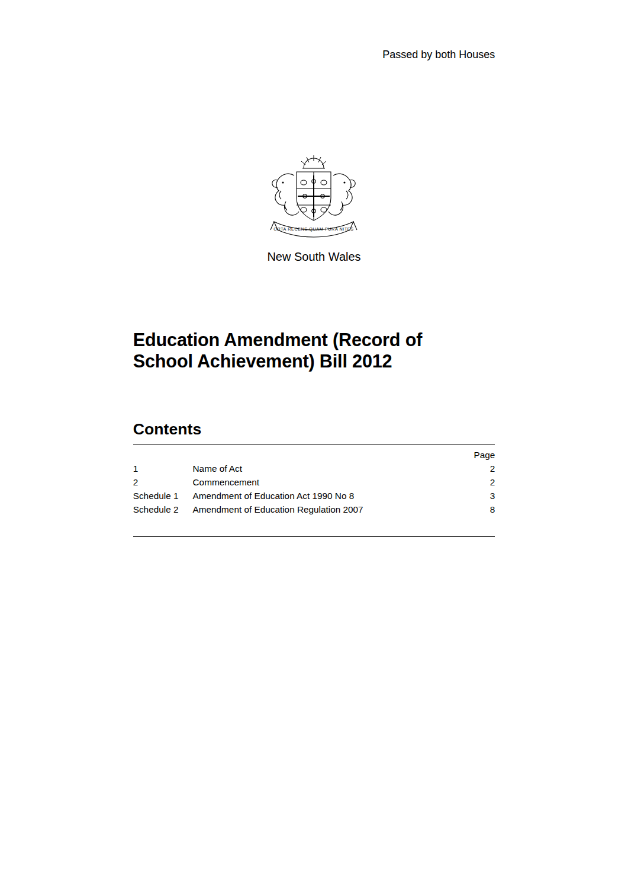Passed by both Houses
ORTA RECENS QUAM PURA NITES
New South Wales
Education Amendment (Record of
School Achievement) Bill 2012
Contents
| | | Page |
| 1 | Name of Act | 2 |
| 2 | Commencement | 2 |
| Schedule 1 | Amendment of Education Act 1990 No 8 | 3 |
| Schedule 2 | Amendment of Education Regulation 2007 | 8 |